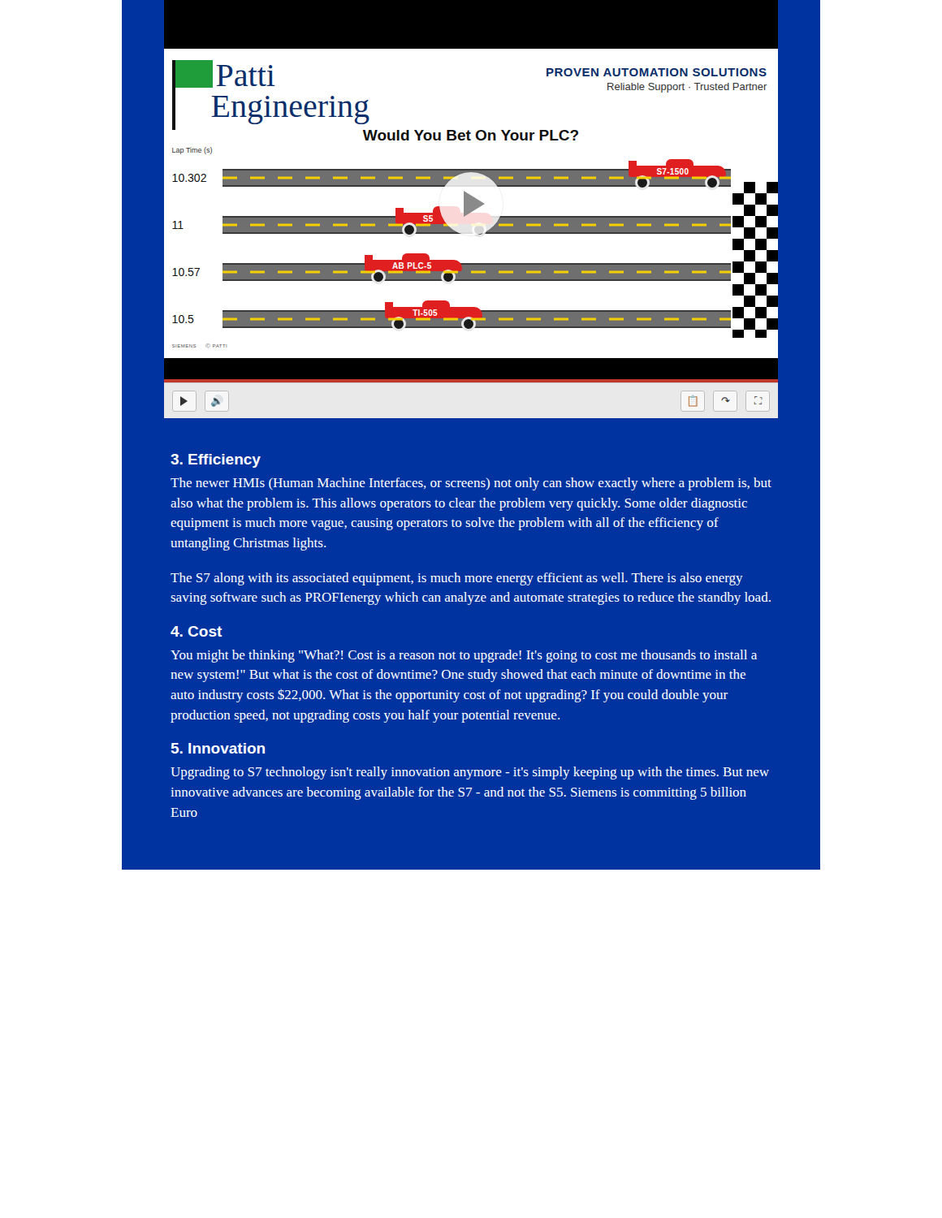Patti Engineering
PROVEN AUTOMATION SOLUTIONS
Reliable Support · Trusted Partner
Would You Bet On Your PLC?
Lap Time (s)
10.302
S7-1500
11
S5
10.57
AB PLC-5
10.5
TI-505
SIEMENS Ⓒ PATTI
🔊
📋
↷
⛶
3. Efficiency
The newer HMIs (Human Machine Interfaces, or screens) not only can show exactly where a problem is, but also what the problem is. This allows operators to clear the problem very quickly. Some older diagnostic equipment is much more vague, causing operators to solve the problem with all of the efficiency of untangling Christmas lights.
The S7 along with its associated equipment, is much more energy efficient as well. There is also energy saving software such as PROFIenergy which can analyze and automate strategies to reduce the standby load.
4. Cost
You might be thinking "What?! Cost is a reason not to upgrade! It's going to cost me thousands to install a new system!" But what is the cost of downtime? One study showed that each minute of downtime in the auto industry costs $22,000. What is the opportunity cost of not upgrading? If you could double your production speed, not upgrading costs you half your potential revenue.
5. Innovation
Upgrading to S7 technology isn't really innovation anymore - it's simply keeping up with the times. But new innovative advances are becoming available for the S7 - and not the S5. Siemens is committing 5 billion Euro